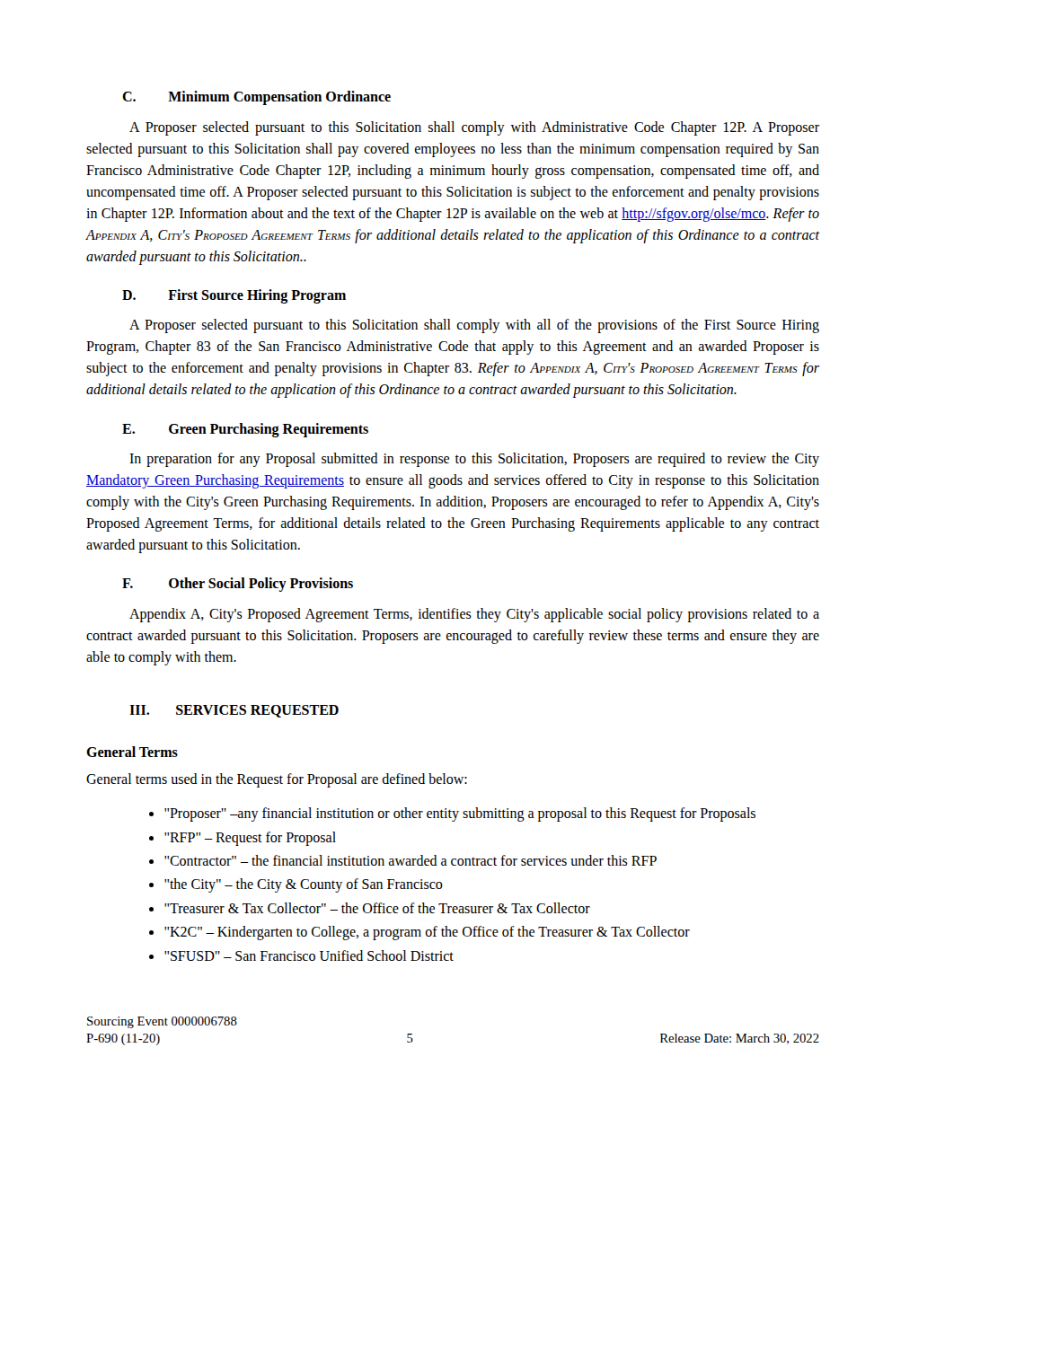C. Minimum Compensation Ordinance
A Proposer selected pursuant to this Solicitation shall comply with Administrative Code Chapter 12P. A Proposer selected pursuant to this Solicitation shall pay covered employees no less than the minimum compensation required by San Francisco Administrative Code Chapter 12P, including a minimum hourly gross compensation, compensated time off, and uncompensated time off. A Proposer selected pursuant to this Solicitation is subject to the enforcement and penalty provisions in Chapter 12P. Information about and the text of the Chapter 12P is available on the web at http://sfgov.org/olse/mco. Refer to Appendix A, City's Proposed Agreement Terms for additional details related to the application of this Ordinance to a contract awarded pursuant to this Solicitation..
D. First Source Hiring Program
A Proposer selected pursuant to this Solicitation shall comply with all of the provisions of the First Source Hiring Program, Chapter 83 of the San Francisco Administrative Code that apply to this Agreement and an awarded Proposer is subject to the enforcement and penalty provisions in Chapter 83. Refer to Appendix A, City's Proposed Agreement Terms for additional details related to the application of this Ordinance to a contract awarded pursuant to this Solicitation.
E. Green Purchasing Requirements
In preparation for any Proposal submitted in response to this Solicitation, Proposers are required to review the City Mandatory Green Purchasing Requirements to ensure all goods and services offered to City in response to this Solicitation comply with the City's Green Purchasing Requirements. In addition, Proposers are encouraged to refer to Appendix A, City's Proposed Agreement Terms, for additional details related to the Green Purchasing Requirements applicable to any contract awarded pursuant to this Solicitation.
F. Other Social Policy Provisions
Appendix A, City's Proposed Agreement Terms, identifies they City's applicable social policy provisions related to a contract awarded pursuant to this Solicitation. Proposers are encouraged to carefully review these terms and ensure they are able to comply with them.
III. SERVICES REQUESTED
General Terms
General terms used in the Request for Proposal are defined below:
"Proposer" –any financial institution or other entity submitting a proposal to this Request for Proposals
"RFP" – Request for Proposal
"Contractor" – the financial institution awarded a contract for services under this RFP
"the City" – the City & County of San Francisco
"Treasurer & Tax Collector" – the Office of the Treasurer & Tax Collector
"K2C" – Kindergarten to College, a program of the Office of the Treasurer & Tax Collector
"SFUSD" – San Francisco Unified School District
Sourcing Event 0000006788
P-690 (11-20) 5 Release Date: March 30, 2022